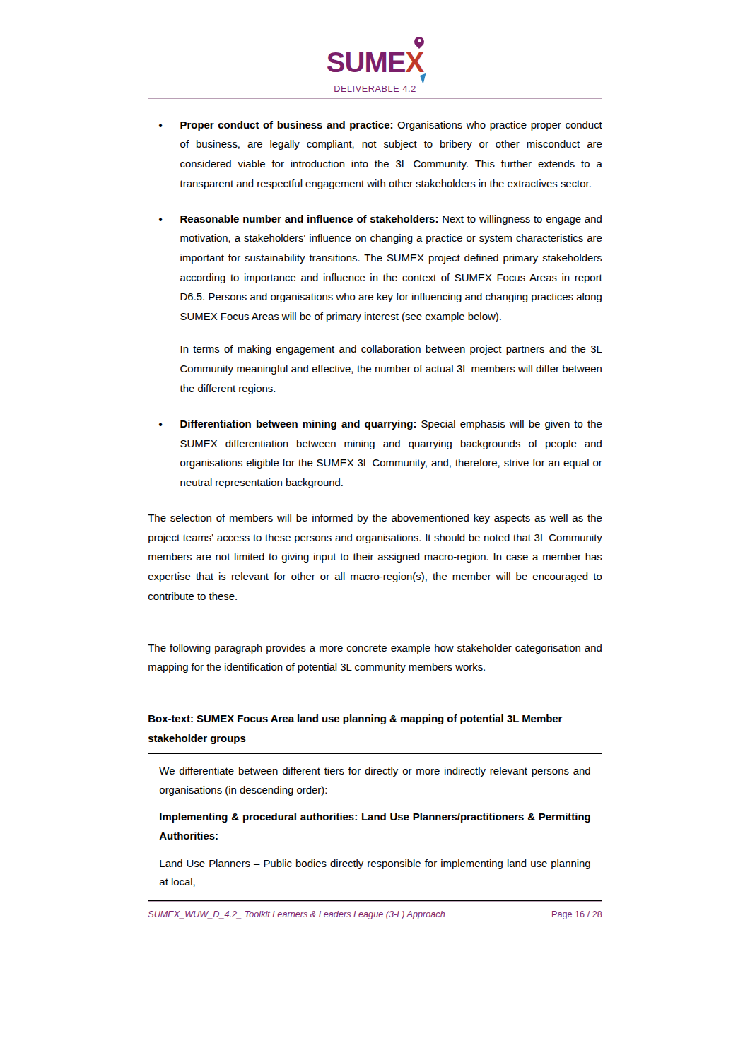SUM EX
DELIVERABLE 4.2
Proper conduct of business and practice: Organisations who practice proper conduct of business, are legally compliant, not subject to bribery or other misconduct are considered viable for introduction into the 3L Community. This further extends to a transparent and respectful engagement with other stakeholders in the extractives sector.
Reasonable number and influence of stakeholders: Next to willingness to engage and motivation, a stakeholders' influence on changing a practice or system characteristics are important for sustainability transitions. The SUMEX project defined primary stakeholders according to importance and influence in the context of SUMEX Focus Areas in report D6.5. Persons and organisations who are key for influencing and changing practices along SUMEX Focus Areas will be of primary interest (see example below).
In terms of making engagement and collaboration between project partners and the 3L Community meaningful and effective, the number of actual 3L members will differ between the different regions.
Differentiation between mining and quarrying: Special emphasis will be given to the SUMEX differentiation between mining and quarrying backgrounds of people and organisations eligible for the SUMEX 3L Community, and, therefore, strive for an equal or neutral representation background.
The selection of members will be informed by the abovementioned key aspects as well as the project teams' access to these persons and organisations. It should be noted that 3L Community members are not limited to giving input to their assigned macro-region. In case a member has expertise that is relevant for other or all macro-region(s), the member will be encouraged to contribute to these.
The following paragraph provides a more concrete example how stakeholder categorisation and mapping for the identification of potential 3L community members works.
Box-text: SUMEX Focus Area land use planning & mapping of potential 3L Member stakeholder groups
We differentiate between different tiers for directly or more indirectly relevant persons and organisations (in descending order):
Implementing & procedural authorities: Land Use Planners/practitioners & Permitting Authorities:
Land Use Planners – Public bodies directly responsible for implementing land use planning at local,
SUMEX_WUW_D_4.2_ Toolkit Learners & Leaders League (3-L) Approach
Page 16 / 28